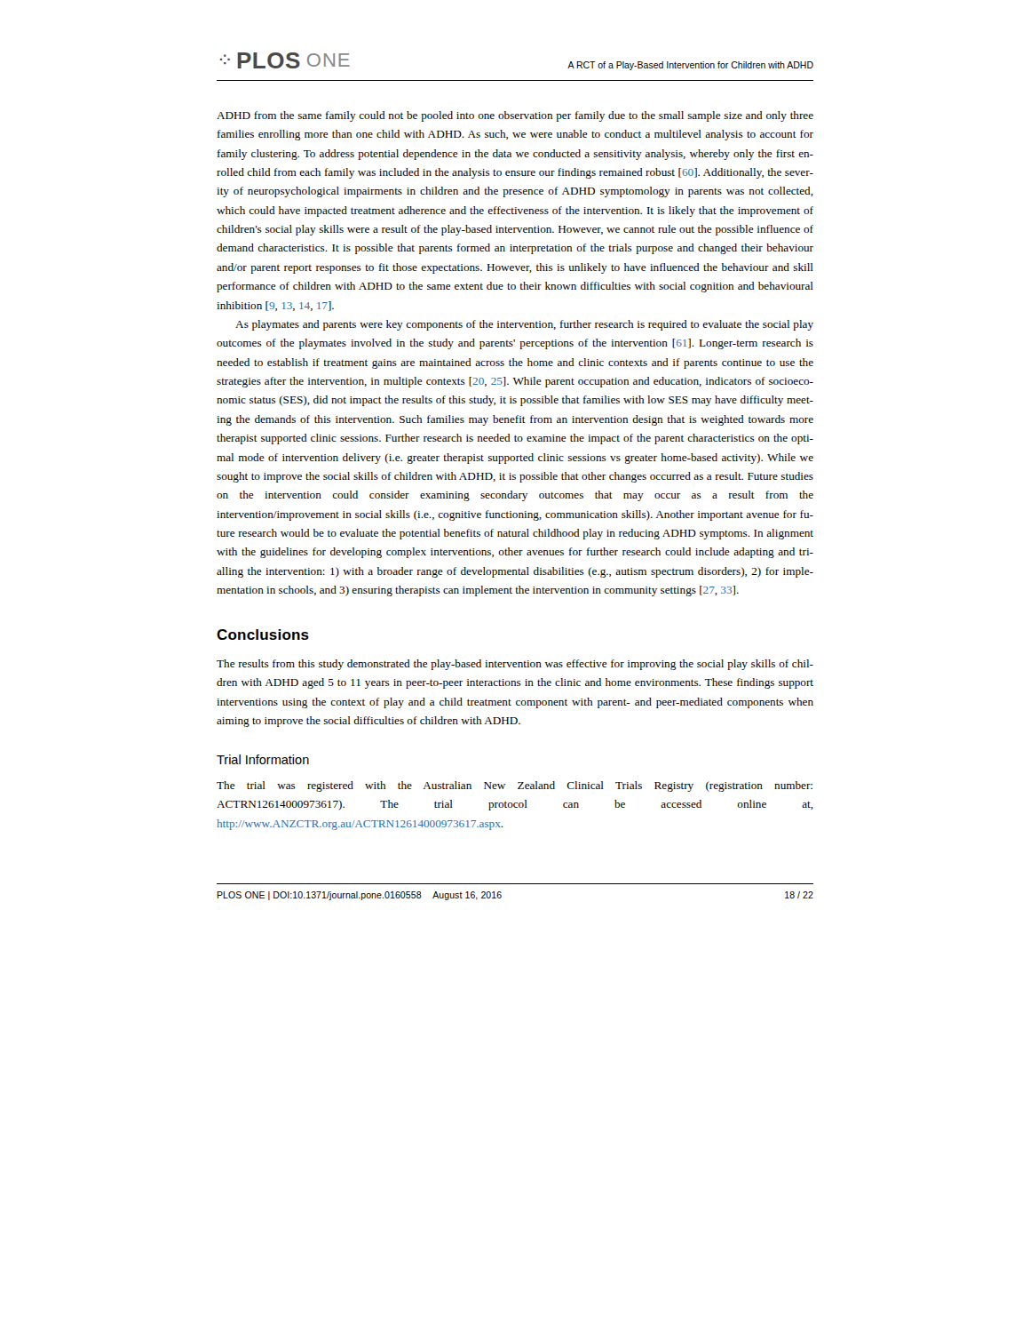⁘ PLOS ONE
A RCT of a Play-Based Intervention for Children with ADHD
ADHD from the same family could not be pooled into one observation per family due to the small sample size and only three families enrolling more than one child with ADHD. As such, we were unable to conduct a multilevel analysis to account for family clustering. To address potential dependence in the data we conducted a sensitivity analysis, whereby only the first enrolled child from each family was included in the analysis to ensure our findings remained robust [60]. Additionally, the severity of neuropsychological impairments in children and the presence of ADHD symptomology in parents was not collected, which could have impacted treatment adherence and the effectiveness of the intervention. It is likely that the improvement of children's social play skills were a result of the play-based intervention. However, we cannot rule out the possible influence of demand characteristics. It is possible that parents formed an interpretation of the trials purpose and changed their behaviour and/or parent report responses to fit those expectations. However, this is unlikely to have influenced the behaviour and skill performance of children with ADHD to the same extent due to their known difficulties with social cognition and behavioural inhibition [9, 13, 14, 17].
As playmates and parents were key components of the intervention, further research is required to evaluate the social play outcomes of the playmates involved in the study and parents' perceptions of the intervention [61]. Longer-term research is needed to establish if treatment gains are maintained across the home and clinic contexts and if parents continue to use the strategies after the intervention, in multiple contexts [20, 25]. While parent occupation and education, indicators of socioeconomic status (SES), did not impact the results of this study, it is possible that families with low SES may have difficulty meeting the demands of this intervention. Such families may benefit from an intervention design that is weighted towards more therapist supported clinic sessions. Further research is needed to examine the impact of the parent characteristics on the optimal mode of intervention delivery (i.e. greater therapist supported clinic sessions vs greater home-based activity). While we sought to improve the social skills of children with ADHD, it is possible that other changes occurred as a result. Future studies on the intervention could consider examining secondary outcomes that may occur as a result from the intervention/improvement in social skills (i.e., cognitive functioning, communication skills). Another important avenue for future research would be to evaluate the potential benefits of natural childhood play in reducing ADHD symptoms. In alignment with the guidelines for developing complex interventions, other avenues for further research could include adapting and trialling the intervention: 1) with a broader range of developmental disabilities (e.g., autism spectrum disorders), 2) for implementation in schools, and 3) ensuring therapists can implement the intervention in community settings [27, 33].
Conclusions
The results from this study demonstrated the play-based intervention was effective for improving the social play skills of children with ADHD aged 5 to 11 years in peer-to-peer interactions in the clinic and home environments. These findings support interventions using the context of play and a child treatment component with parent- and peer-mediated components when aiming to improve the social difficulties of children with ADHD.
Trial Information
The trial was registered with the Australian New Zealand Clinical Trials Registry (registration number: ACTRN12614000973617). The trial protocol can be accessed online at, http://www.ANZCTR.org.au/ACTRN12614000973617.aspx.
PLOS ONE | DOI:10.1371/journal.pone.0160558 August 16, 2016
18 / 22